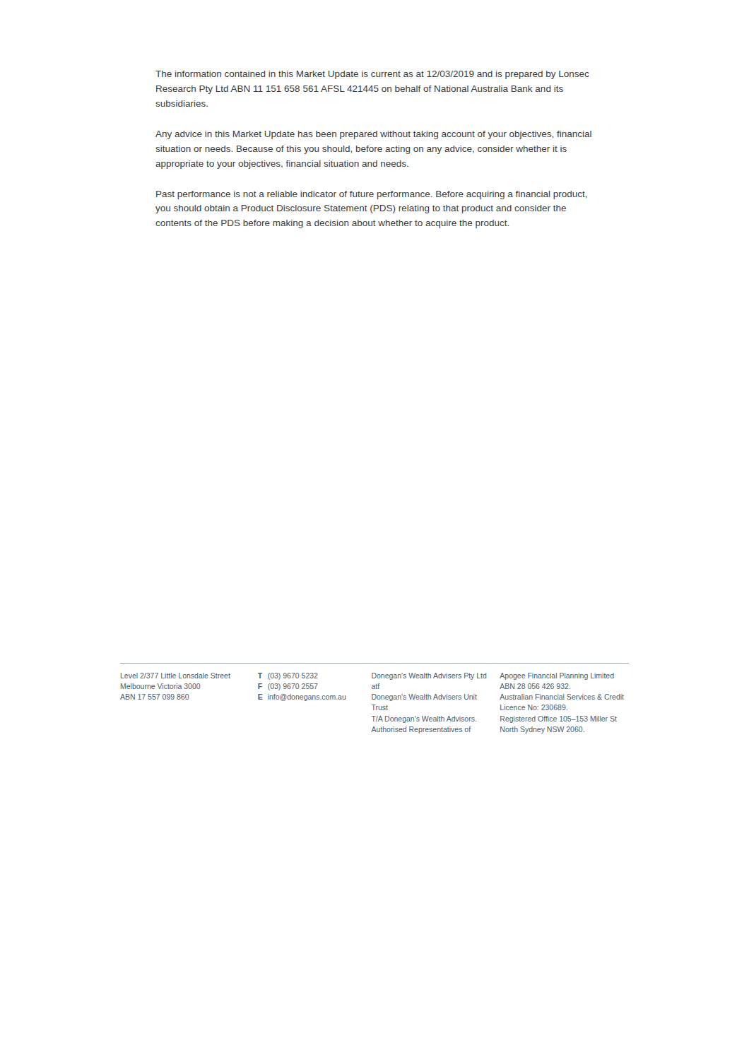The information contained in this Market Update is current as at 12/03/2019 and is prepared by Lonsec Research Pty Ltd ABN 11 151 658 561 AFSL 421445 on behalf of National Australia Bank and its subsidiaries.
Any advice in this Market Update has been prepared without taking account of your objectives, financial situation or needs. Because of this you should, before acting on any advice, consider whether it is appropriate to your objectives, financial situation and needs.
Past performance is not a reliable indicator of future performance. Before acquiring a financial product, you should obtain a Product Disclosure Statement (PDS) relating to that product and consider the contents of the PDS before making a decision about whether to acquire the product.
Level 2/377 Little Lonsdale Street
Melbourne Victoria 3000
ABN 17 557 099 860
T(03) 9670 5232
F(03) 9670 2557
Einfo@donegans.com.au
Donegan's Wealth Advisers Pty Ltd atf
Donegan's Wealth Advisers Unit Trust
T/A Donegan's Wealth Advisors.
Authorised Representatives of
Apogee Financial Planning Limited
ABN 28 056 426 932.
Australian Financial Services & Credit
Licence No: 230689.
Registered Office 105–153 Miller St
North Sydney NSW 2060.